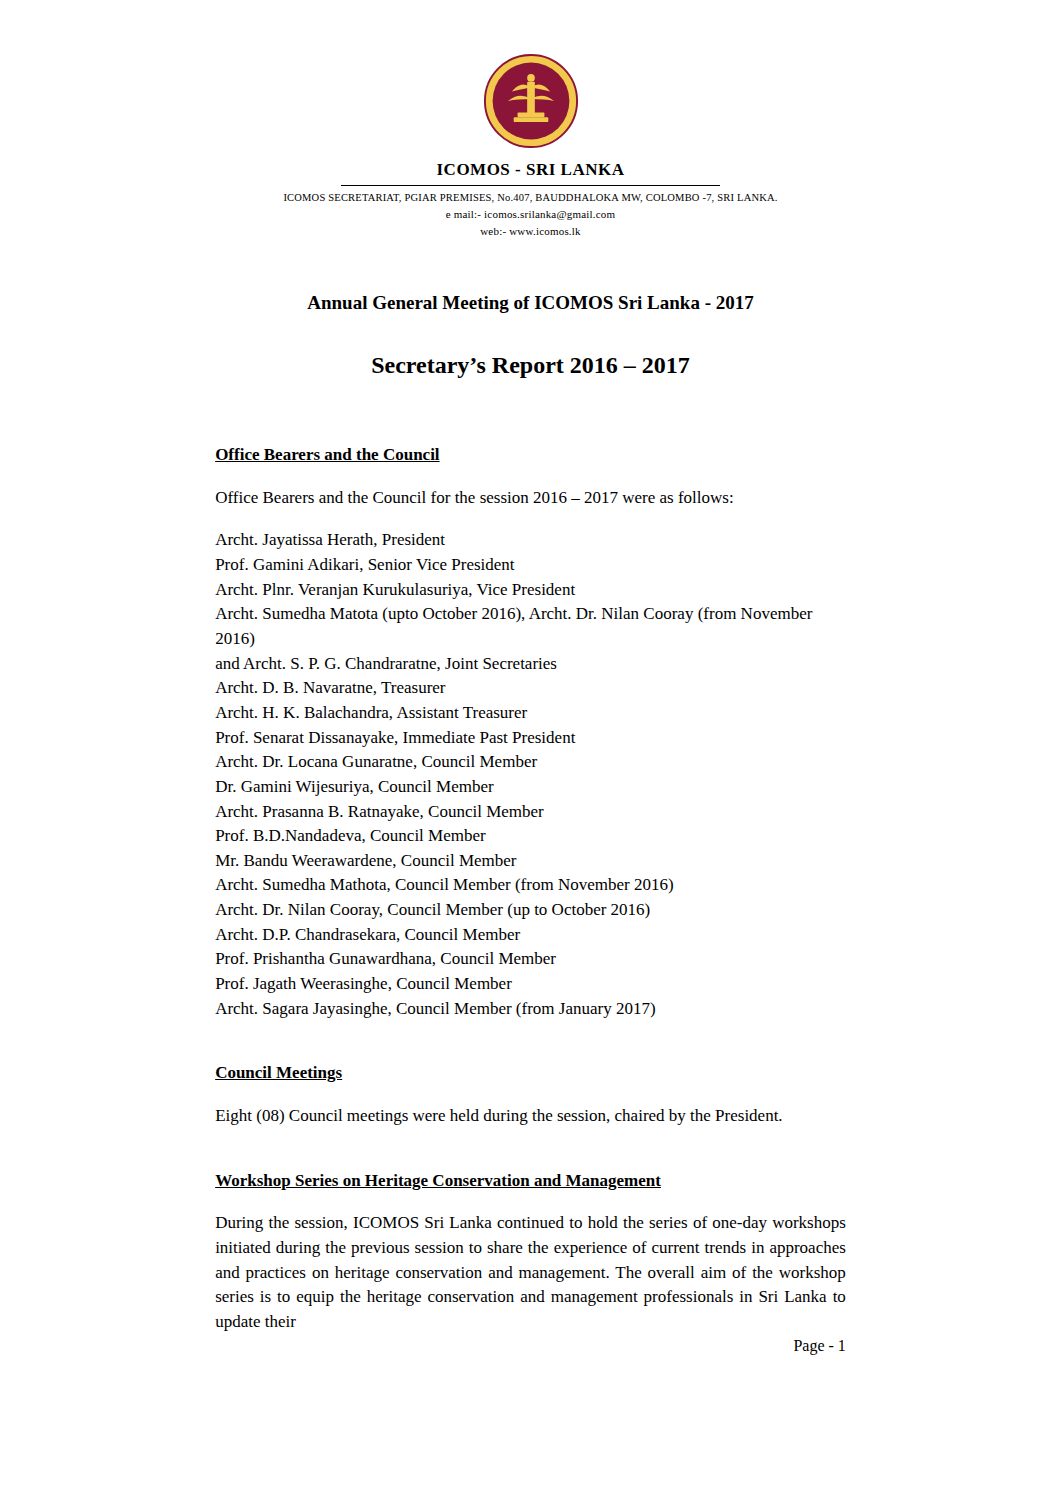ICOMOS - SRI LANKA
ICOMOS SECRETARIAT, PGIAR PREMISES, No.407, BAUDDHALOKA MW, COLOMBO -7, SRI LANKA.
e mail:- icomos.srilanka@gmail.com
web:- www.icomos.lk
Annual General Meeting of ICOMOS Sri Lanka - 2017
Secretary’s Report 2016 – 2017
Office Bearers and the Council
Office Bearers and the Council for the session 2016 – 2017 were as follows:
Archt. Jayatissa Herath, President
Prof. Gamini Adikari, Senior Vice President
Archt. Plnr. Veranjan Kurukulasuriya, Vice President
Archt. Sumedha Matota (upto October 2016), Archt. Dr. Nilan Cooray (from November 2016)
and Archt. S. P. G. Chandraratne, Joint Secretaries
Archt. D. B. Navaratne, Treasurer
Archt. H. K. Balachandra, Assistant Treasurer
Prof. Senarat Dissanayake, Immediate Past President
Archt. Dr. Locana Gunaratne, Council Member
Dr. Gamini Wijesuriya, Council Member
Archt. Prasanna B. Ratnayake, Council Member
Prof. B.D.Nandadeva, Council Member
Mr. Bandu Weerawardene, Council Member
Archt. Sumedha Mathota, Council Member (from November 2016)
Archt. Dr. Nilan Cooray, Council Member (up to October 2016)
Archt. D.P. Chandrasekara, Council Member
Prof. Prishantha Gunawardhana, Council Member
Prof. Jagath Weerasinghe, Council Member
Archt. Sagara Jayasinghe, Council Member (from January 2017)
Council Meetings
Eight (08) Council meetings were held during the session, chaired by the President.
Workshop Series on Heritage Conservation and Management
During the session, ICOMOS Sri Lanka continued to hold the series of one-day workshops initiated during the previous session to share the experience of current trends in approaches and practices on heritage conservation and management. The overall aim of the workshop series is to equip the heritage conservation and management professionals in Sri Lanka to update their
Page - 1